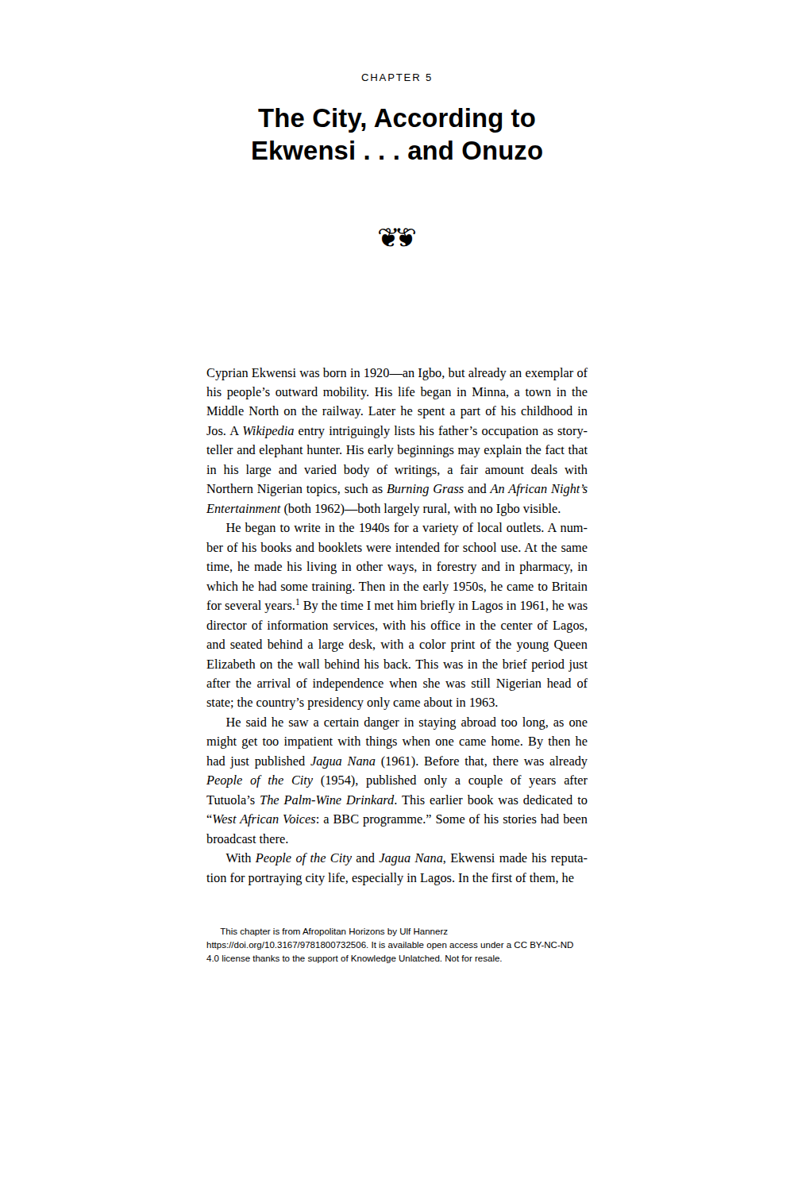Chapter 5
The City, According to
Ekwensi . . . and Onuzo
❦❦
Cyprian Ekwensi was born in 1920—an Igbo, but already an exemplar of his people’s outward mobility. His life began in Minna, a town in the Middle North on the railway. Later he spent a part of his childhood in Jos. A Wikipedia entry intriguingly lists his father’s occupation as storyteller and elephant hunter. His early beginnings may explain the fact that in his large and varied body of writings, a fair amount deals with Northern Nigerian topics, such as Burning Grass and An African Night’s Entertainment (both 1962)—both largely rural, with no Igbo visible.
He began to write in the 1940s for a variety of local outlets. A number of his books and booklets were intended for school use. At the same time, he made his living in other ways, in forestry and in pharmacy, in which he had some training. Then in the early 1950s, he came to Britain for several years.1 By the time I met him briefly in Lagos in 1961, he was director of information services, with his office in the center of Lagos, and seated behind a large desk, with a color print of the young Queen Elizabeth on the wall behind his back. This was in the brief period just after the arrival of independence when she was still Nigerian head of state; the country’s presidency only came about in 1963.
He said he saw a certain danger in staying abroad too long, as one might get too impatient with things when one came home. By then he had just published Jagua Nana (1961). Before that, there was already People of the City (1954), published only a couple of years after Tutuola’s The Palm-Wine Drinkard. This earlier book was dedicated to “West African Voices: a BBC programme.” Some of his stories had been broadcast there.
With People of the City and Jagua Nana, Ekwensi made his reputation for portraying city life, especially in Lagos. In the first of them, he
This chapter is from Afropolitan Horizons by Ulf Hannerz https://doi.org/10.3167/9781800732506. It is available open access under a CC BY-NC-ND 4.0 license thanks to the support of Knowledge Unlatched. Not for resale.